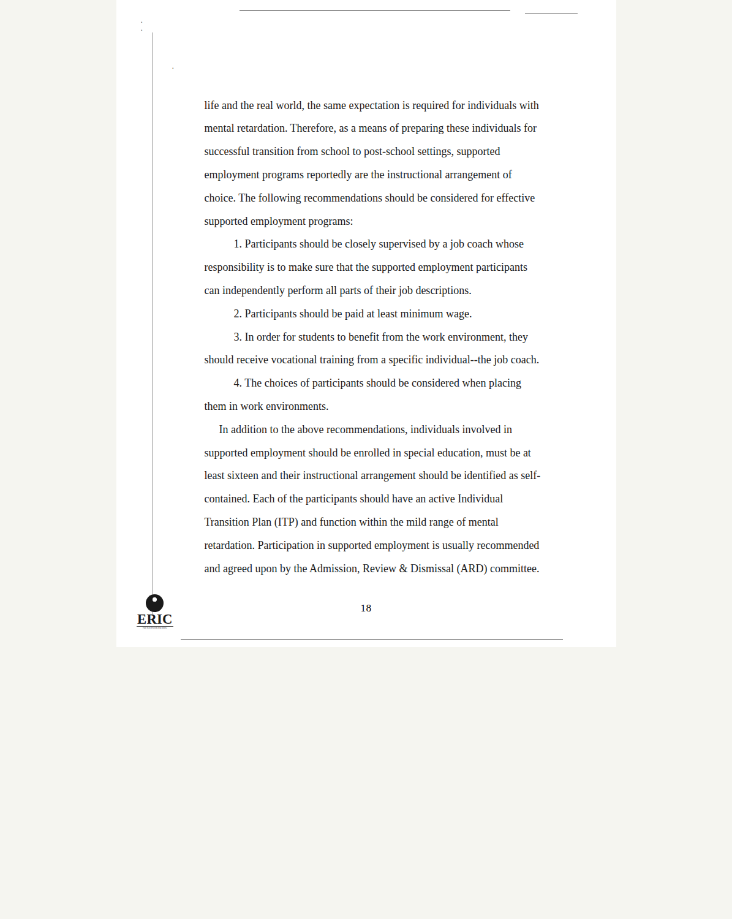. .
.
life and the real world, the same expectation is required for individuals with mental retardation. Therefore, as a means of preparing these individuals for successful transition from school to post-school settings, supported employment programs reportedly are the instructional arrangement of choice. The following recommendations should be considered for effective supported employment programs:
1. Participants should be closely supervised by a job coach whose responsibility is to make sure that the supported employment participants can independently perform all parts of their job descriptions.
2. Participants should be paid at least minimum wage.
3. In order for students to benefit from the work environment, they should receive vocational training from a specific individual--the job coach.
4. The choices of participants should be considered when placing them in work environments.
In addition to the above recommendations, individuals involved in supported employment should be enrolled in special education, must be at least sixteen and their instructional arrangement should be identified as self-contained. Each of the participants should have an active Individual Transition Plan (ITP) and function within the mild range of mental retardation. Participation in supported employment is usually recommended and agreed upon by the Admission, Review & Dismissal (ARD) committee.
18
ERIC
Full Text Provided by ERIC